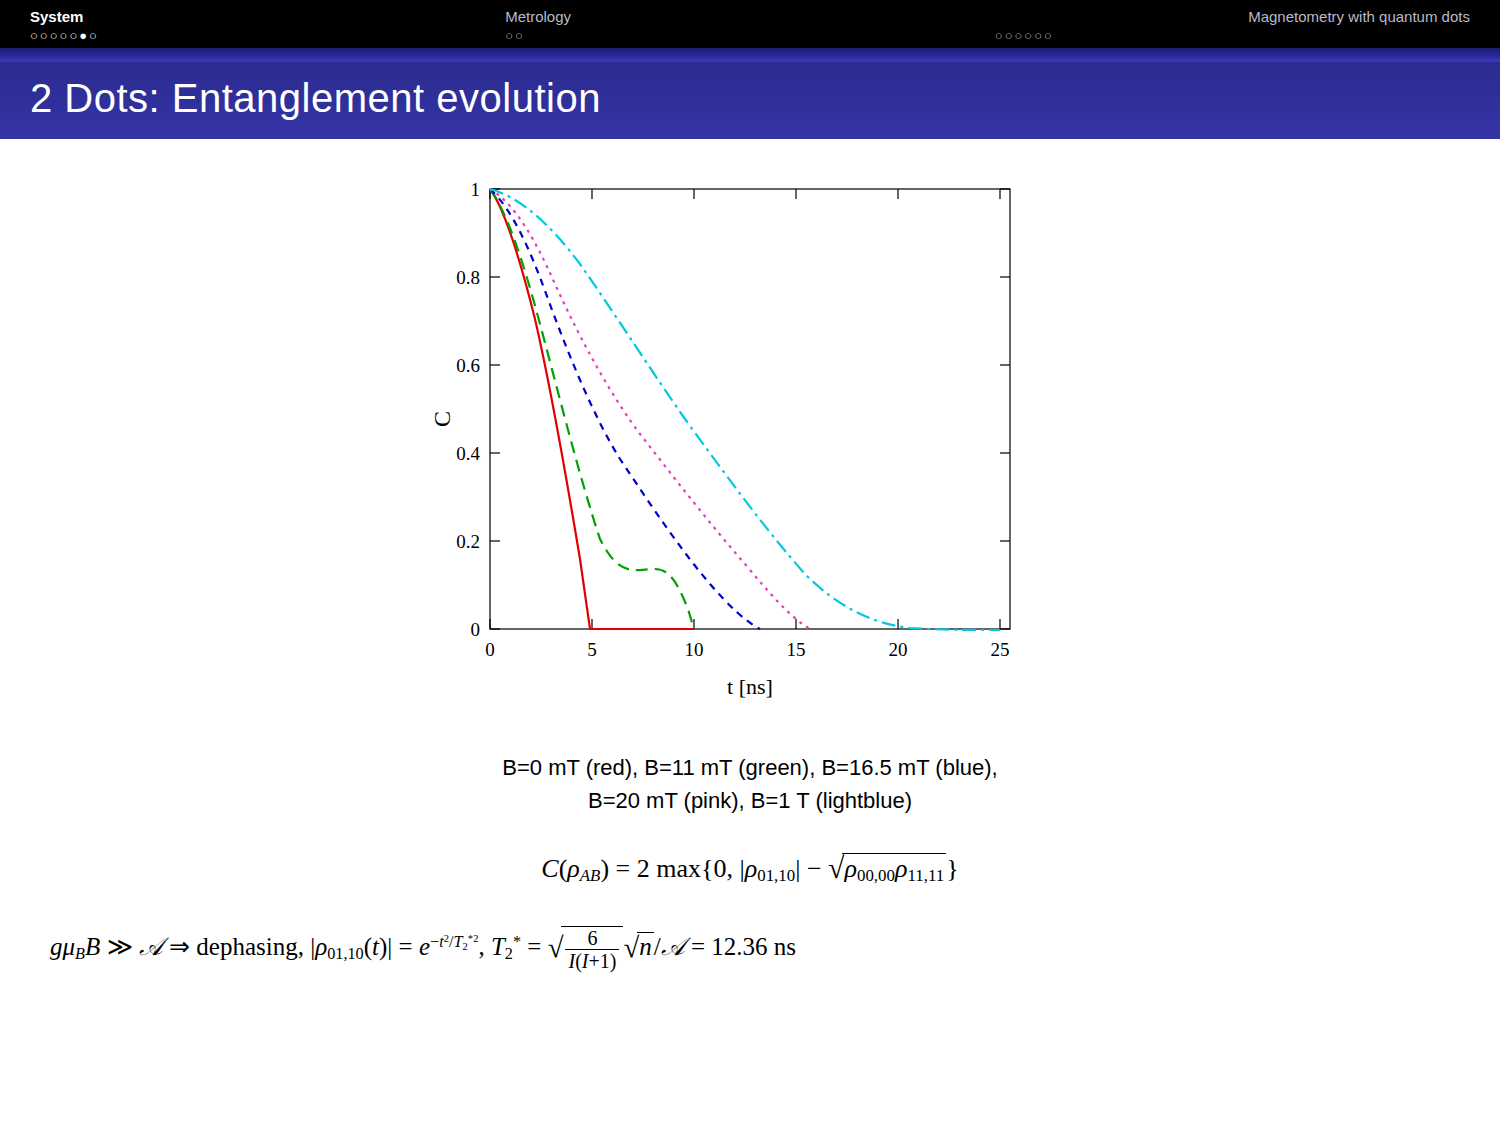System
○○○○○●○
Metrology
○○
Magnetometry with quantum dots
○○○○○○
2 Dots: Entanglement evolution
1 0.8 0.6 0.4 0.2 0 0 5 10 15 20 25 C t [ns]
B=0 mT (red), B=11 mT (green), B=16.5 mT (blue),
B=20 mT (pink), B=1 T (lightblue)
C(ρAB) = 2 max{0, |ρ01,10| − √ρ00,00ρ11,11}
gμB B ≫ 𝒜 ⇒ dephasing, |ρ01,10(t)| = e−t2/T2*2, T2* = √6 I(I+1)√n/𝒜 = 12.36 ns